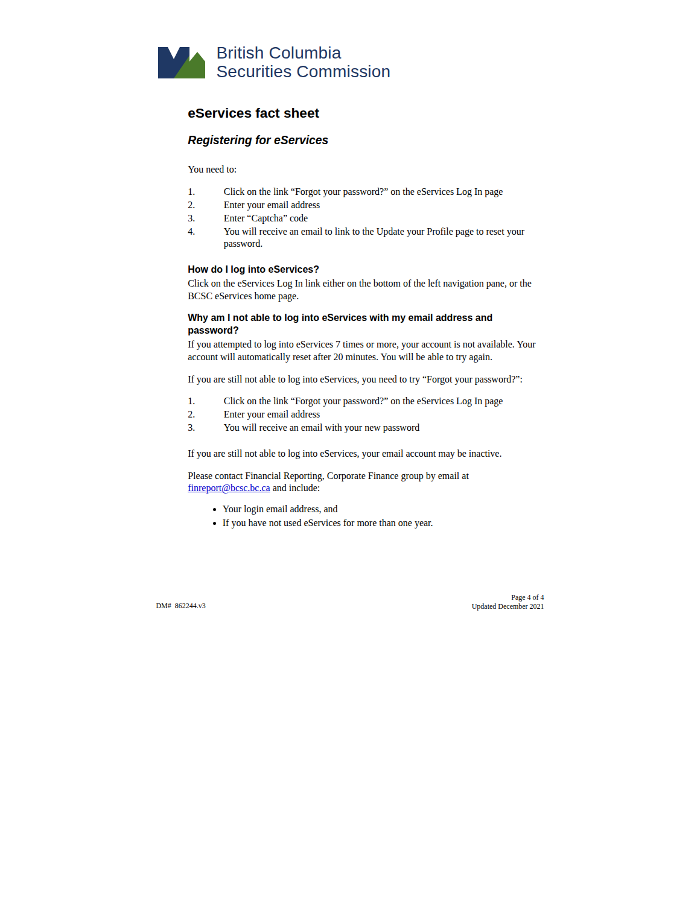British Columbia
Securities Commission
eServices fact sheet
Registering for eServices
You need to:
1. Click on the link “Forgot your password?” on the eServices Log In page
2. Enter your email address
3. Enter “Captcha” code
4. You will receive an email to link to the Update your Profile page to reset your password.
How do I log into eServices?
Click on the eServices Log In link either on the bottom of the left navigation pane, or the BCSC eServices home page.
Why am I not able to log into eServices with my email address and password?
If you attempted to log into eServices 7 times or more, your account is not available. Your account will automatically reset after 20 minutes. You will be able to try again.
If you are still not able to log into eServices, you need to try “Forgot your password?”:
1. Click on the link “Forgot your password?” on the eServices Log In page
2. Enter your email address
3. You will receive an email with your new password
If you are still not able to log into eServices, your email account may be inactive.
Please contact Financial Reporting, Corporate Finance group by email at
finreport@bcsc.bc.ca and include:
Your login email address, and
If you have not used eServices for more than one year.
DM# 862244.v3
Page 4 of 4
Updated December 2021